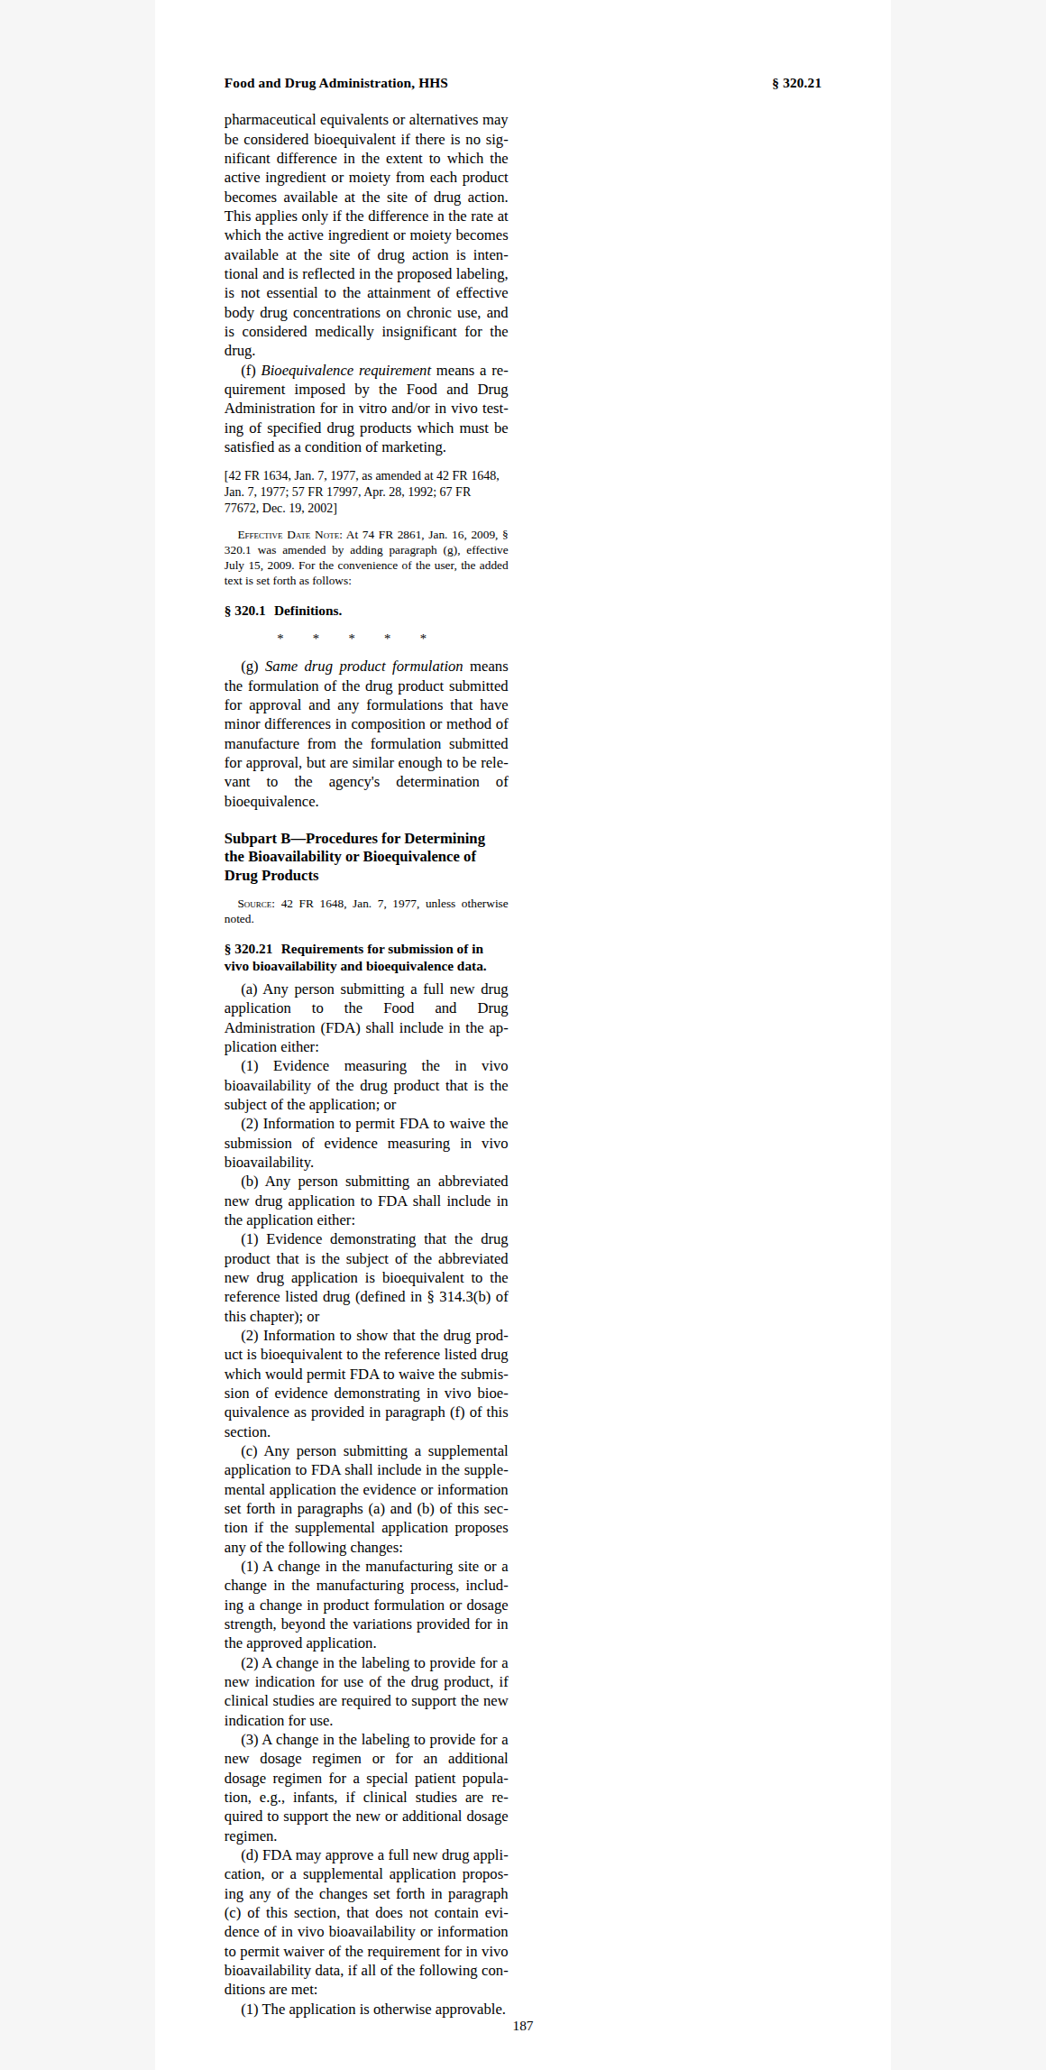Food and Drug Administration, HHS § 320.21
pharmaceutical equivalents or alternatives may be considered bioequivalent if there is no significant difference in the extent to which the active ingredient or moiety from each product becomes available at the site of drug action. This applies only if the difference in the rate at which the active ingredient or moiety becomes available at the site of drug action is intentional and is reflected in the proposed labeling, is not essential to the attainment of effective body drug concentrations on chronic use, and is considered medically insignificant for the drug.
(f) Bioequivalence requirement means a requirement imposed by the Food and Drug Administration for in vitro and/or in vivo testing of specified drug products which must be satisfied as a condition of marketing.
[42 FR 1634, Jan. 7, 1977, as amended at 42 FR 1648, Jan. 7, 1977; 57 FR 17997, Apr. 28, 1992; 67 FR 77672, Dec. 19, 2002]
Effective Date Note: At 74 FR 2861, Jan. 16, 2009, § 320.1 was amended by adding paragraph (g), effective July 15, 2009. For the convenience of the user, the added text is set forth as follows:
§ 320.1 Definitions.
*****
(g) Same drug product formulation means the formulation of the drug product submitted for approval and any formulations that have minor differences in composition or method of manufacture from the formulation submitted for approval, but are similar enough to be relevant to the agency's determination of bioequivalence.
Subpart B—Procedures for Determining the Bioavailability or Bioequivalence of Drug Products
Source: 42 FR 1648, Jan. 7, 1977, unless otherwise noted.
§ 320.21 Requirements for submission of in vivo bioavailability and bioequivalence data.
(a) Any person submitting a full new drug application to the Food and Drug Administration (FDA) shall include in the application either:
(1) Evidence measuring the in vivo bioavailability of the drug product that is the subject of the application; or
(2) Information to permit FDA to waive the submission of evidence measuring in vivo bioavailability.
(b) Any person submitting an abbreviated new drug application to FDA shall include in the application either:
(1) Evidence demonstrating that the drug product that is the subject of the abbreviated new drug application is bioequivalent to the reference listed drug (defined in § 314.3(b) of this chapter); or
(2) Information to show that the drug product is bioequivalent to the reference listed drug which would permit FDA to waive the submission of evidence demonstrating in vivo bioequivalence as provided in paragraph (f) of this section.
(c) Any person submitting a supplemental application to FDA shall include in the supplemental application the evidence or information set forth in paragraphs (a) and (b) of this section if the supplemental application proposes any of the following changes:
(1) A change in the manufacturing site or a change in the manufacturing process, including a change in product formulation or dosage strength, beyond the variations provided for in the approved application.
(2) A change in the labeling to provide for a new indication for use of the drug product, if clinical studies are required to support the new indication for use.
(3) A change in the labeling to provide for a new dosage regimen or for an additional dosage regimen for a special patient population, e.g., infants, if clinical studies are required to support the new or additional dosage regimen.
(d) FDA may approve a full new drug application, or a supplemental application proposing any of the changes set forth in paragraph (c) of this section, that does not contain evidence of in vivo bioavailability or information to permit waiver of the requirement for in vivo bioavailability data, if all of the following conditions are met:
(1) The application is otherwise approvable.
187